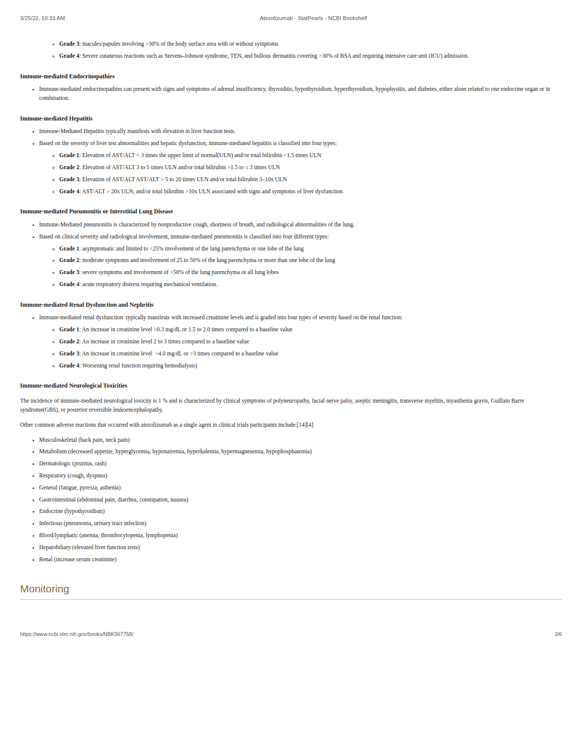3/25/22, 10:33 AM
Atezolizumab - StatPearls - NCBI Bookshelf
Grade 3: macules/papules involving >30% of the body surface area with or without symptoms
Grade 4: Severe cutaneous reactions such as Stevens-Johnson syndrome, TEN, and bullous dermatitis covering >30% of BSA and requiring intensive care unit (ICU) admission.
Immune-mediated Endocrinopathies
Immune-mediated endocrinopathies can present with signs and symptoms of adrenal insufficiency, thyroiditis, hypothyroidism, hyperthyroidism, hypophysitis, and diabetes, either alone related to one endocrine organ or in combination.
Immune-mediated Hepatitis
Immune-Mediated Hepatitis typically manifests with elevation in liver function tests.
Based on the severity of liver test abnormalities and hepatic dysfunction, immune-mediated hepatitis is classified into four types:
Grade 1: Elevation of AST/ALT < 3 times the upper limit of normal(ULN) and/or total bilirubin <1.5 times ULN
Grade 2: Elevation of AST/ALT 3 to 5 times ULN and/or total bilirubin >1.5 to ≤ 3 times ULN
Grade 3: Elevation of AST/ALT AST/ALT > 5 to 20 times ULN and/or total bilirubin 3–10x ULN
Grade 4: AST/ALT > 20x ULN, and/or total bilirubin >10x ULN associated with signs and symptoms of liver dysfunction.
Immune-mediated Pneumonitis or Interstitial Lung Disease
Immune-Mediated pneumonitis is characterized by nonproductive cough, shortness of breath, and radiological abnormalities of the lung.
Based on clinical severity and radiological involvement, immune-mediated pneumonitis is classified into four different types:
Grade 1: asymptomatic and limited to <25% involvement of the lung parenchyma or one lobe of the lung
Grade 2: moderate symptoms and involvement of 25 to 50% of the lung parenchyma or more than one lobe of the lung
Grade 3: severe symptoms and involvement of >50% of the lung parenchyma or all lung lobes
Grade 4: acute respiratory distress requiring mechanical ventilation.
Immune-mediated Renal Dysfunction and Nephritis
Immune-mediated renal dysfunction typically manifests with increased creatinine levels and is graded into four types of severity based on the renal function:
Grade 1: An increase in creatinine level >0.3 mg/dL or 1.5 to 2.0 times compared to a baseline value
Grade 2: An increase in creatinine level 2 to 3 times compared to a baseline value
Grade 3: An increase in creatinine level >4.0 mg/dL or >3 times compared to a baseline value
Grade 4: Worsening renal function requiring hemodialysis)
Immune-mediated Neurological Toxicities
The incidence of immune-mediated neurological toxicity is 1 % and is characterized by clinical symptoms of polyneuropathy, facial nerve palsy, aseptic meningitis, transverse myelitis, myasthenia gravis, Guillain Barre syndrome(GBS), or posterior reversible leukoencephalopathy.
Other common adverse reactions that occurred with atezolizumab as a single agent in clinical trials participants include:[14][4]
Musculoskeletal (back pain, neck pain)
Metabolism (decreased appetite, hyperglycemia, hyponatremia, hyperkalemia, hypermagnesemia, hypophosphatemia)
Dermatologic (pruritus, rash)
Respiratory (cough, dyspnea)
General (fatigue, pyrexia, asthenia)
Gastrointestinal (abdominal pain, diarrhea, constipation, nausea)
Endocrine (hypothyroidism)
Infectious (pneumonia, urinary tract infection)
Blood/lymphatic (anemia, thrombocytopenia, lymphopenia)
Hepatobiliary (elevated liver function tests)
Renal (increase serum creatinine)
Monitoring
https://www.ncbi.nlm.nih.gov/books/NBK567758/
3/6